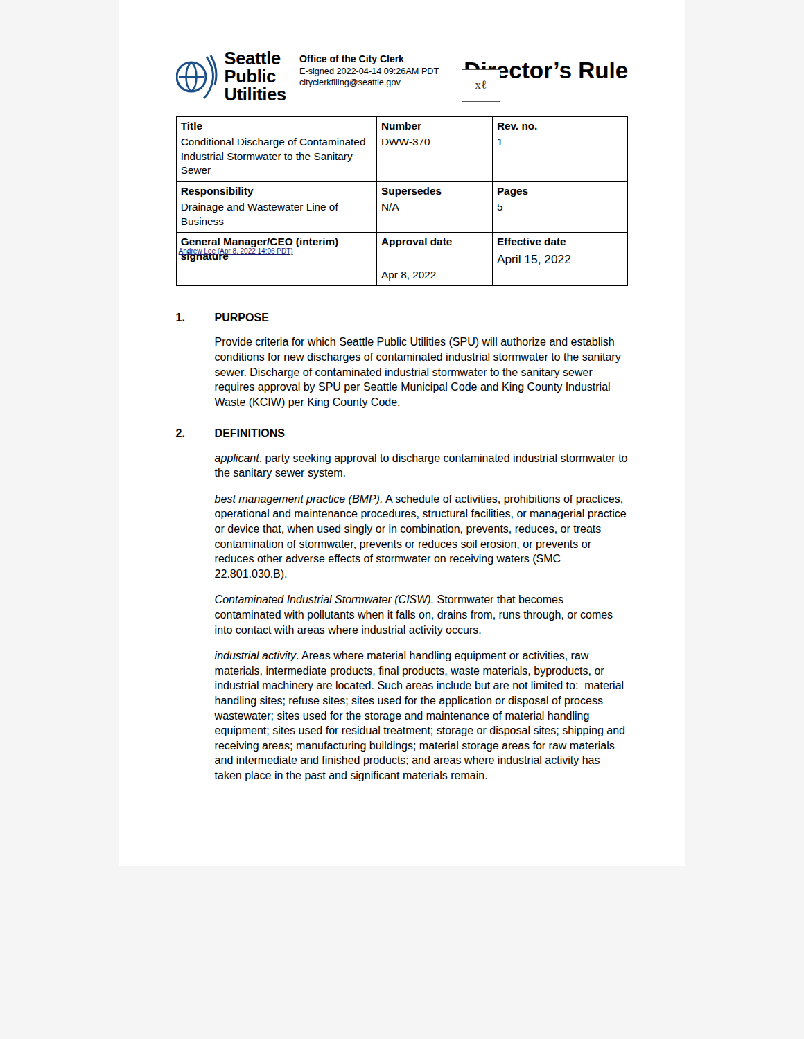Seattle
Public
Utilities
Office of the City Clerk
E-signed 2022-04-14 09:26AM PDT
cityclerkfiling@seattle.gov
xℓ
Director’s Rule
| Title Conditional Discharge of Contaminated Industrial Stormwater to the Sanitary Sewer | Number DWW-370 | Rev. no. 1 |
| Responsibility Drainage and Wastewater Line of Business | Supersedes N/A | Pages 5 |
| General Manager/CEO (interim) signature . Andrew Lee (Apr 8, 2022 14:06 PDT) | Approval date Apr 8, 2022 | Effective date April 15, 2022 |
1. PURPOSE
Provide criteria for which Seattle Public Utilities (SPU) will authorize and establish conditions for new discharges of contaminated industrial stormwater to the sanitary sewer. Discharge of contaminated industrial stormwater to the sanitary sewer requires approval by SPU per Seattle Municipal Code and King County Industrial Waste (KCIW) per King County Code.
2. DEFINITIONS
applicant. party seeking approval to discharge contaminated industrial stormwater to the sanitary sewer system.
best management practice (BMP). A schedule of activities, prohibitions of practices, operational and maintenance procedures, structural facilities, or managerial practice or device that, when used singly or in combination, prevents, reduces, or treats contamination of stormwater, prevents or reduces soil erosion, or prevents or reduces other adverse effects of stormwater on receiving waters (SMC 22.801.030.B).
Contaminated Industrial Stormwater (CISW). Stormwater that becomes contaminated with pollutants when it falls on, drains from, runs through, or comes into contact with areas where industrial activity occurs.
industrial activity. Areas where material handling equipment or activities, raw materials, intermediate products, final products, waste materials, byproducts, or industrial machinery are located. Such areas include but are not limited to: material handling sites; refuse sites; sites used for the application or disposal of process wastewater; sites used for the storage and maintenance of material handling equipment; sites used for residual treatment; storage or disposal sites; shipping and receiving areas; manufacturing buildings; material storage areas for raw materials and intermediate and finished products; and areas where industrial activity has taken place in the past and significant materials remain.